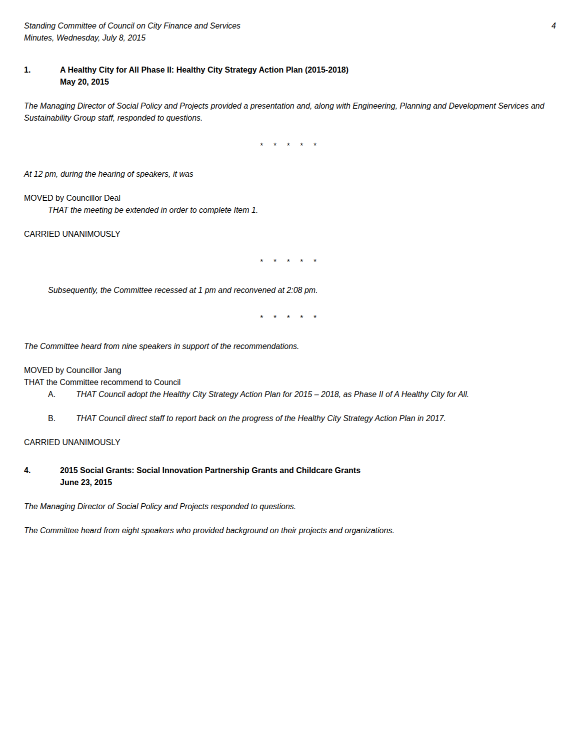Standing Committee of Council on City Finance and Services
Minutes, Wednesday, July 8, 2015
4
1.
A Healthy City for All Phase II: Healthy City Strategy Action Plan (2015-2018)
May 20, 2015
The Managing Director of Social Policy and Projects provided a presentation and, along with Engineering, Planning and Development Services and Sustainability Group staff, responded to questions.
* * * * *
At 12 pm, during the hearing of speakers, it was
MOVED by Councillor Deal
THAT the meeting be extended in order to complete Item 1.
CARRIED UNANIMOUSLY
* * * * *
Subsequently, the Committee recessed at 1 pm and reconvened at 2:08 pm.
* * * * *
The Committee heard from nine speakers in support of the recommendations.
MOVED by Councillor Jang
THAT the Committee recommend to Council
A.
THAT Council adopt the Healthy City Strategy Action Plan for 2015 – 2018, as Phase II of A Healthy City for All.
B.
THAT Council direct staff to report back on the progress of the Healthy City Strategy Action Plan in 2017.
CARRIED UNANIMOUSLY
4.
2015 Social Grants: Social Innovation Partnership Grants and Childcare Grants
June 23, 2015
The Managing Director of Social Policy and Projects responded to questions.
The Committee heard from eight speakers who provided background on their projects and organizations.